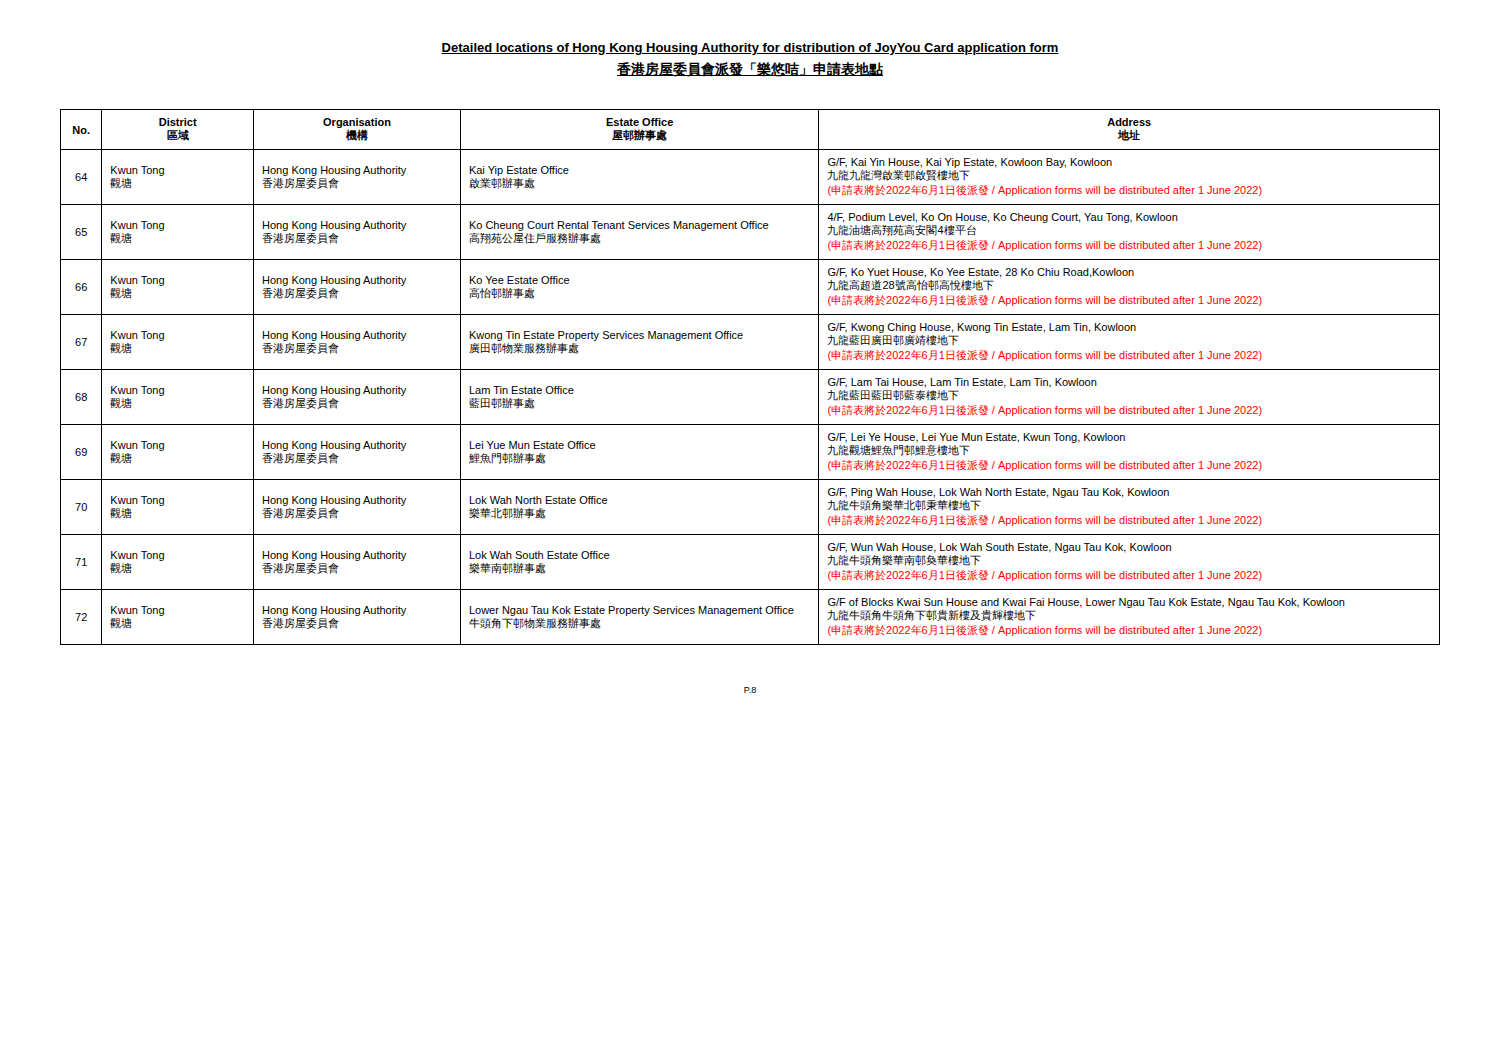Detailed locations of Hong Kong Housing Authority for distribution of JoyYou Card application form
香港房屋委員會派發「樂悠咭」申請表地點
| No. | District 區域 | Organisation 機構 | Estate Office 屋邨辦事處 | Address 地址 |
| --- | --- | --- | --- | --- |
| 64 | Kwun Tong 觀塘 | Hong Kong Housing Authority 香港房屋委員會 | Kai Yip Estate Office 啟業邨辦事處 | G/F, Kai Yin House, Kai Yip Estate, Kowloon Bay, Kowloon 九龍九龍灣啟業邨啟賢樓地下 (申請表將於2022年6月1日後派發 / Application forms will be distributed after 1 June 2022) |
| 65 | Kwun Tong 觀塘 | Hong Kong Housing Authority 香港房屋委員會 | Ko Cheung Court Rental Tenant Services Management Office 高翔苑公屋住戶服務辦事處 | 4/F, Podium Level, Ko On House, Ko Cheung Court, Yau Tong, Kowloon 九龍油塘高翔苑高安閣4樓平台 (申請表將於2022年6月1日後派發 / Application forms will be distributed after 1 June 2022) |
| 66 | Kwun Tong 觀塘 | Hong Kong Housing Authority 香港房屋委員會 | Ko Yee Estate Office 高怡邨辦事處 | G/F, Ko Yuet House, Ko Yee Estate, 28 Ko Chiu Road,Kowloon 九龍高超道28號高怡邨高悅樓地下 (申請表將於2022年6月1日後派發 / Application forms will be distributed after 1 June 2022) |
| 67 | Kwun Tong 觀塘 | Hong Kong Housing Authority 香港房屋委員會 | Kwong Tin Estate Property Services Management Office 廣田邨物業服務辦事處 | G/F, Kwong Ching House, Kwong Tin Estate, Lam Tin, Kowloon 九龍藍田廣田邨廣靖樓地下 (申請表將於2022年6月1日後派發 / Application forms will be distributed after 1 June 2022) |
| 68 | Kwun Tong 觀塘 | Hong Kong Housing Authority 香港房屋委員會 | Lam Tin Estate Office 藍田邨辦事處 | G/F, Lam Tai House, Lam Tin Estate, Lam Tin, Kowloon 九龍藍田藍田邨藍泰樓地下 (申請表將於2022年6月1日後派發 / Application forms will be distributed after 1 June 2022) |
| 69 | Kwun Tong 觀塘 | Hong Kong Housing Authority 香港房屋委員會 | Lei Yue Mun Estate Office 鯉魚門邨辦事處 | G/F, Lei Ye House, Lei Yue Mun Estate, Kwun Tong, Kowloon 九龍觀塘鯉魚門邨鯉意樓地下 (申請表將於2022年6月1日後派發 / Application forms will be distributed after 1 June 2022) |
| 70 | Kwun Tong 觀塘 | Hong Kong Housing Authority 香港房屋委員會 | Lok Wah North Estate Office 樂華北邨辦事處 | G/F, Ping Wah House, Lok Wah North Estate, Ngau Tau Kok, Kowloon 九龍牛頭角樂華北邨秉華樓地下 (申請表將於2022年6月1日後派發 / Application forms will be distributed after 1 June 2022) |
| 71 | Kwun Tong 觀塘 | Hong Kong Housing Authority 香港房屋委員會 | Lok Wah South Estate Office 樂華南邨辦事處 | G/F, Wun Wah House, Lok Wah South Estate, Ngau Tau Kok, Kowloon 九龍牛頭角樂華南邨奐華樓地下 (申請表將於2022年6月1日後派發 / Application forms will be distributed after 1 June 2022) |
| 72 | Kwun Tong 觀塘 | Hong Kong Housing Authority 香港房屋委員會 | Lower Ngau Tau Kok Estate Property Services Management Office 牛頭角下邨物業服務辦事處 | G/F of Blocks Kwai Sun House and Kwai Fai House, Lower Ngau Tau Kok Estate, Ngau Tau Kok, Kowloon 九龍牛頭角牛頭角下邨貴新樓及貴輝樓地下 (申請表將於2022年6月1日後派發 / Application forms will be distributed after 1 June 2022) |
P.8